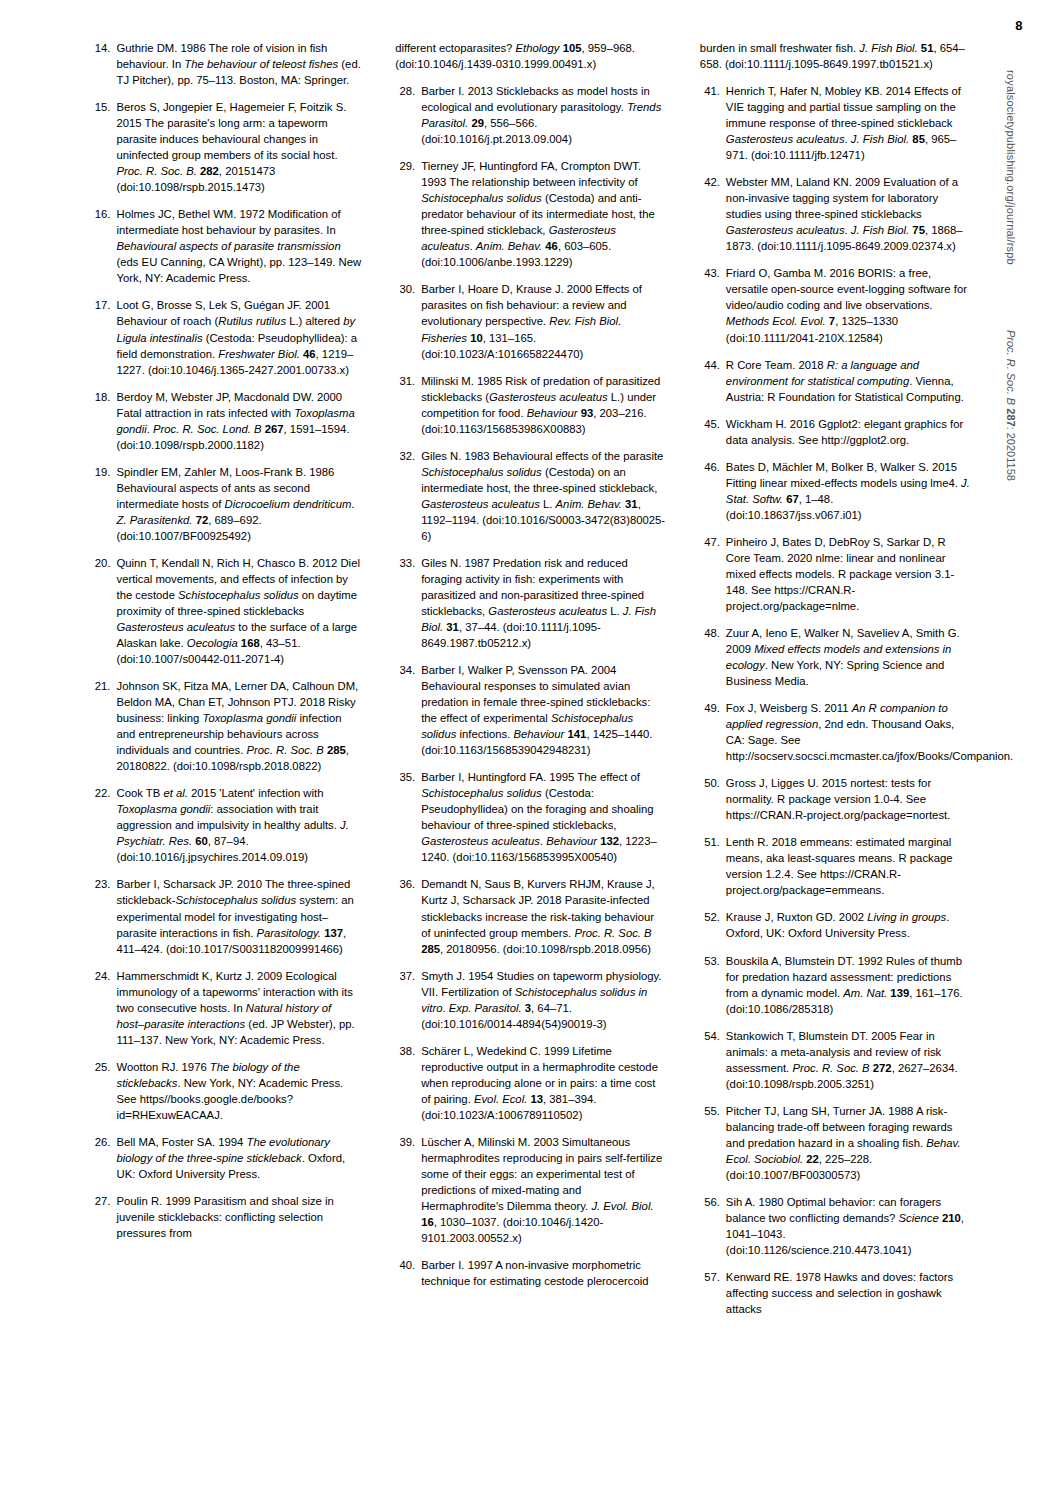8
royalsocietypublishing.org/journal/rspb
Proc. R. Soc. B 287: 20201158
14. Guthrie DM. 1986 The role of vision in fish behaviour. In The behaviour of teleost fishes (ed. TJ Pitcher), pp. 75–113. Boston, MA: Springer.
15. Beros S, Jongepier E, Hagemeier F, Foitzik S. 2015 The parasite's long arm: a tapeworm parasite induces behavioural changes in uninfected group members of its social host. Proc. R. Soc. B. 282, 20151473 (doi:10.1098/rspb.2015.1473)
16. Holmes JC, Bethel WM. 1972 Modification of intermediate host behaviour by parasites. In Behavioural aspects of parasite transmission (eds EU Canning, CA Wright), pp. 123–149. New York, NY: Academic Press.
17. Loot G, Brosse S, Lek S, Guégan JF. 2001 Behaviour of roach (Rutilus rutilus L.) altered by Ligula intestinalis (Cestoda: Pseudophyllidea): a field demonstration. Freshwater Biol. 46, 1219–1227. (doi:10.1046/j.1365-2427.2001.00733.x)
18. Berdoy M, Webster JP, Macdonald DW. 2000 Fatal attraction in rats infected with Toxoplasma gondii. Proc. R. Soc. Lond. B 267, 1591–1594. (doi:10.1098/rspb.2000.1182)
19. Spindler EM, Zahler M, Loos-Frank B. 1986 Behavioural aspects of ants as second intermediate hosts of Dicrocoelium dendriticum. Z. Parasitenkd. 72, 689–692. (doi:10.1007/BF00925492)
20. Quinn T, Kendall N, Rich H, Chasco B. 2012 Diel vertical movements, and effects of infection by the cestode Schistocephalus solidus on daytime proximity of three-spined sticklebacks Gasterosteus aculeatus to the surface of a large Alaskan lake. Oecologia 168, 43–51. (doi:10.1007/s00442-011-2071-4)
21. Johnson SK, Fitza MA, Lerner DA, Calhoun DM, Beldon MA, Chan ET, Johnson PTJ. 2018 Risky business: linking Toxoplasma gondii infection and entrepreneurship behaviours across individuals and countries. Proc. R. Soc. B 285, 20180822. (doi:10.1098/rspb.2018.0822)
22. Cook TB et al. 2015 'Latent' infection with Toxoplasma gondii: association with trait aggression and impulsivity in healthy adults. J. Psychiatr. Res. 60, 87–94. (doi:10.1016/j.jpsychires.2014.09.019)
23. Barber I, Scharsack JP. 2010 The three-spined stickleback-Schistocephalus solidus system: an experimental model for investigating host–parasite interactions in fish. Parasitology. 137, 411–424. (doi:10.1017/S0031182009991466)
24. Hammerschmidt K, Kurtz J. 2009 Ecological immunology of a tapeworms' interaction with its two consecutive hosts. In Natural history of host–parasite interactions (ed. JP Webster), pp. 111–137. New York, NY: Academic Press.
25. Wootton RJ. 1976 The biology of the sticklebacks. New York, NY: Academic Press. See https//books.google.de/books?id=RHExuwEACAAJ.
26. Bell MA, Foster SA. 1994 The evolutionary biology of the three-spine stickleback. Oxford, UK: Oxford University Press.
27. Poulin R. 1999 Parasitism and shoal size in juvenile sticklebacks: conflicting selection pressures from
different ectoparasites? Ethology 105, 959–968. (doi:10.1046/j.1439-0310.1999.00491.x)
28. Barber I. 2013 Sticklebacks as model hosts in ecological and evolutionary parasitology. Trends Parasitol. 29, 556–566. (doi:10.1016/j.pt.2013.09.004)
29. Tierney JF, Huntingford FA, Crompton DWT. 1993 The relationship between infectivity of Schistocephalus solidus (Cestoda) and anti-predator behaviour of its intermediate host, the three-spined stickleback, Gasterosteus aculeatus. Anim. Behav. 46, 603–605. (doi:10.1006/anbe.1993.1229)
30. Barber I, Hoare D, Krause J. 2000 Effects of parasites on fish behaviour: a review and evolutionary perspective. Rev. Fish Biol. Fisheries 10, 131–165. (doi:10.1023/A:1016658224470)
31. Milinski M. 1985 Risk of predation of parasitized sticklebacks (Gasterosteus aculeatus L.) under competition for food. Behaviour 93, 203–216. (doi:10.1163/156853986X00883)
32. Giles N. 1983 Behavioural effects of the parasite Schistocephalus solidus (Cestoda) on an intermediate host, the three-spined stickleback, Gasterosteus aculeatus L. Anim. Behav. 31, 1192–1194. (doi:10.1016/S0003-3472(83)80025-6)
33. Giles N. 1987 Predation risk and reduced foraging activity in fish: experiments with parasitized and non-parasitized three-spined sticklebacks, Gasterosteus aculeatus L. J. Fish Biol. 31, 37–44. (doi:10.1111/j.1095-8649.1987.tb05212.x)
34. Barber I, Walker P, Svensson PA. 2004 Behavioural responses to simulated avian predation in female three-spined sticklebacks: the effect of experimental Schistocephalus solidus infections. Behaviour 141, 1425–1440. (doi:10.1163/1568539042948231)
35. Barber I, Huntingford FA. 1995 The effect of Schistocephalus solidus (Cestoda: Pseudophyllidea) on the foraging and shoaling behaviour of three-spined sticklebacks, Gasterosteus aculeatus. Behaviour 132, 1223–1240. (doi:10.1163/156853995X00540)
36. Demandt N, Saus B, Kurvers RHJM, Krause J, Kurtz J, Scharsack JP. 2018 Parasite-infected sticklebacks increase the risk-taking behaviour of uninfected group members. Proc. R. Soc. B 285, 20180956. (doi:10.1098/rspb.2018.0956)
37. Smyth J. 1954 Studies on tapeworm physiology. VII. Fertilization of Schistocephalus solidus in vitro. Exp. Parasitol. 3, 64–71. (doi:10.1016/0014-4894(54)90019-3)
38. Schärer L, Wedekind C. 1999 Lifetime reproductive output in a hermaphrodite cestode when reproducing alone or in pairs: a time cost of pairing. Evol. Ecol. 13, 381–394. (doi:10.1023/A:1006789110502)
39. Lüscher A, Milinski M. 2003 Simultaneous hermaphrodites reproducing in pairs self-fertilize some of their eggs: an experimental test of predictions of mixed-mating and Hermaphrodite's Dilemma theory. J. Evol. Biol. 16, 1030–1037. (doi:10.1046/j.1420-9101.2003.00552.x)
40. Barber I. 1997 A non-invasive morphometric technique for estimating cestode plerocercoid
burden in small freshwater fish. J. Fish Biol. 51, 654–658. (doi:10.1111/j.1095-8649.1997.tb01521.x)
41. Henrich T, Hafer N, Mobley KB. 2014 Effects of VIE tagging and partial tissue sampling on the immune response of three-spined stickleback Gasterosteus aculeatus. J. Fish Biol. 85, 965–971. (doi:10.1111/jfb.12471)
42. Webster MM, Laland KN. 2009 Evaluation of a non-invasive tagging system for laboratory studies using three-spined sticklebacks Gasterosteus aculeatus. J. Fish Biol. 75, 1868–1873. (doi:10.1111/j.1095-8649.2009.02374.x)
43. Friard O, Gamba M. 2016 BORIS: a free, versatile open-source event-logging software for video/audio coding and live observations. Methods Ecol. Evol. 7, 1325–1330 (doi:10.1111/2041-210X.12584)
44. R Core Team. 2018 R: a language and environment for statistical computing. Vienna, Austria: R Foundation for Statistical Computing.
45. Wickham H. 2016 Ggplot2: elegant graphics for data analysis. See http://ggplot2.org.
46. Bates D, Mächler M, Bolker B, Walker S. 2015 Fitting linear mixed-effects models using lme4. J. Stat. Softw. 67, 1–48. (doi:10.18637/jss.v067.i01)
47. Pinheiro J, Bates D, DebRoy S, Sarkar D, R Core Team. 2020 nlme: linear and nonlinear mixed effects models. R package version 3.1-148. See https://CRAN.R-project.org/package=nlme.
48. Zuur A, Ieno E, Walker N, Saveliev A, Smith G. 2009 Mixed effects models and extensions in ecology. New York, NY: Spring Science and Business Media.
49. Fox J, Weisberg S. 2011 An R companion to applied regression, 2nd edn. Thousand Oaks, CA: Sage. See http://socserv.socsci.mcmaster.ca/jfox/Books/Companion.
50. Gross J, Ligges U. 2015 nortest: tests for normality. R package version 1.0-4. See https://CRAN.R-project.org/package=nortest.
51. Lenth R. 2018 emmeans: estimated marginal means, aka least-squares means. R package version 1.2.4. See https://CRAN.R-project.org/package=emmeans.
52. Krause J, Ruxton GD. 2002 Living in groups. Oxford, UK: Oxford University Press.
53. Bouskila A, Blumstein DT. 1992 Rules of thumb for predation hazard assessment: predictions from a dynamic model. Am. Nat. 139, 161–176. (doi:10.1086/285318)
54. Stankowich T, Blumstein DT. 2005 Fear in animals: a meta-analysis and review of risk assessment. Proc. R. Soc. B 272, 2627–2634. (doi:10.1098/rspb.2005.3251)
55. Pitcher TJ, Lang SH, Turner JA. 1988 A risk-balancing trade-off between foraging rewards and predation hazard in a shoaling fish. Behav. Ecol. Sociobiol. 22, 225–228. (doi:10.1007/BF00300573)
56. Sih A. 1980 Optimal behavior: can foragers balance two conflicting demands? Science 210, 1041–1043. (doi:10.1126/science.210.4473.1041)
57. Kenward RE. 1978 Hawks and doves: factors affecting success and selection in goshawk attacks